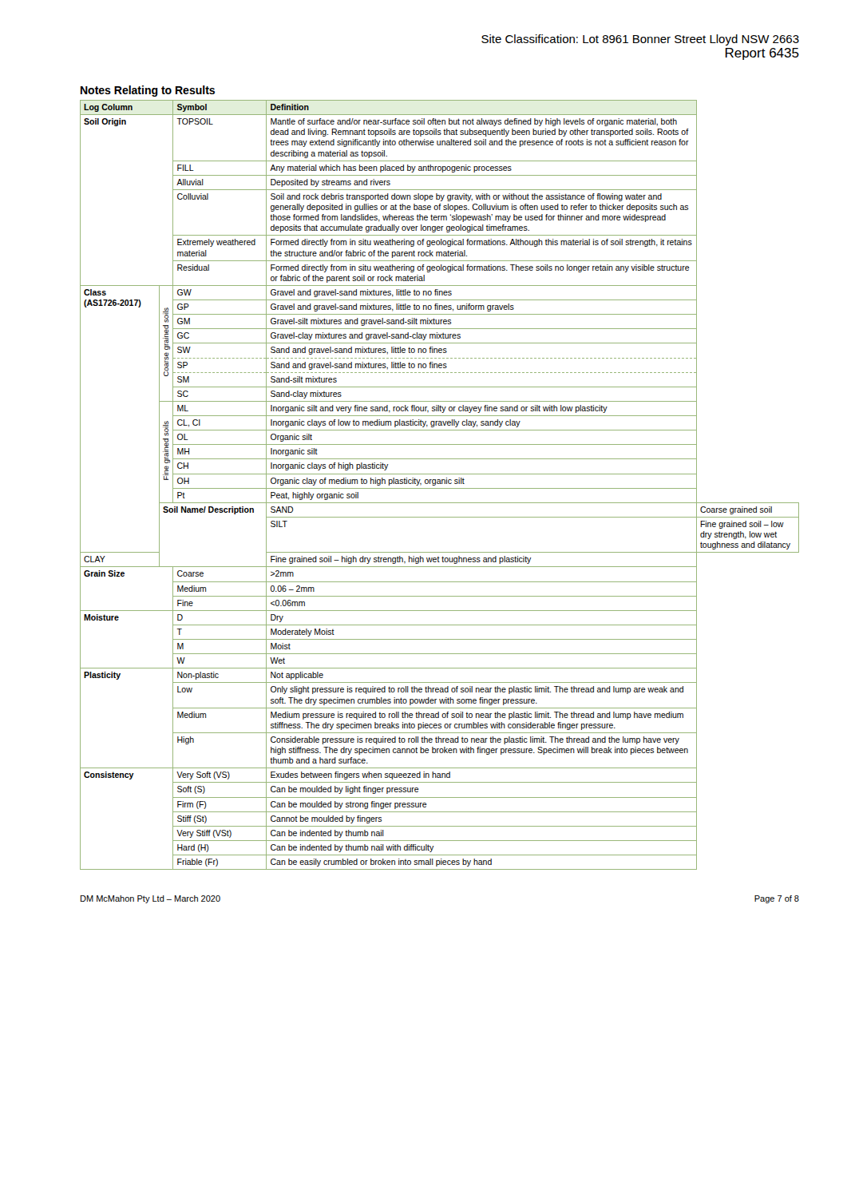Site Classification: Lot 8961 Bonner Street Lloyd NSW 2663
Report 6435
Notes Relating to Results
| Log Column | Symbol | Definition |
| --- | --- | --- |
| Soil Origin | TOPSOIL | Mantle of surface and/or near-surface soil often but not always defined by high levels of organic material, both dead and living. Remnant topsoils are topsoils that subsequently been buried by other transported soils. Roots of trees may extend significantly into otherwise unaltered soil and the presence of roots is not a sufficient reason for describing a material as topsoil. |
| FILL | Any material which has been placed by anthropogenic processes |
| Alluvial | Deposited by streams and rivers |
| Colluvial | Soil and rock debris transported down slope by gravity, with or without the assistance of flowing water and generally deposited in gullies or at the base of slopes. Colluvium is often used to refer to thicker deposits such as those formed from landslides, whereas the term ‘slopewash’ may be used for thinner and more widespread deposits that accumulate gradually over longer geological timeframes. |
| Extremely weathered material | Formed directly from in situ weathering of geological formations. Although this material is of soil strength, it retains the structure and/or fabric of the parent rock material. |
| Residual | Formed directly from in situ weathering of geological formations. These soils no longer retain any visible structure or fabric of the parent soil or rock material |
| Class (AS1726-2017) | Coarse grained soils | GW | Gravel and gravel-sand mixtures, little to no fines |
| GP | Gravel and gravel-sand mixtures, little to no fines, uniform gravels |
| GM | Gravel-silt mixtures and gravel-sand-silt mixtures |
| GC | Gravel-clay mixtures and gravel-sand-clay mixtures |
| SW | Sand and gravel-sand mixtures, little to no fines |
| SP | Sand and gravel-sand mixtures, little to no fines |
| SM | Sand-silt mixtures |
| SC | Sand-clay mixtures |
| Fine grained soils | ML | Inorganic silt and very fine sand, rock flour, silty or clayey fine sand or silt with low plasticity |
| CL, CI | Inorganic clays of low to medium plasticity, gravelly clay, sandy clay |
| OL | Organic silt |
| MH | Inorganic silt |
| CH | Inorganic clays of high plasticity |
| OH | Organic clay of medium to high plasticity, organic silt |
| Pt | Peat, highly organic soil |
| Soil Name/ Description | SAND | Coarse grained soil |
| SILT | Fine grained soil – low dry strength, low wet toughness and dilatancy |
| CLAY | Fine grained soil – high dry strength, high wet toughness and plasticity |
| Grain Size | Coarse | >2mm |
| Medium | 0.06 – 2mm |
| Fine | <0.06mm |
| Moisture | D | Dry |
| T | Moderately Moist |
| M | Moist |
| W | Wet |
| Plasticity | Non-plastic | Not applicable |
| Low | Only slight pressure is required to roll the thread of soil near the plastic limit. The thread and lump are weak and soft. The dry specimen crumbles into powder with some finger pressure. |
| Medium | Medium pressure is required to roll the thread of soil to near the plastic limit. The thread and lump have medium stiffness. The dry specimen breaks into pieces or crumbles with considerable finger pressure. |
| High | Considerable pressure is required to roll the thread to near the plastic limit. The thread and the lump have very high stiffness. The dry specimen cannot be broken with finger pressure. Specimen will break into pieces between thumb and a hard surface. |
| Consistency | Very Soft (VS) | Exudes between fingers when squeezed in hand |
| Soft (S) | Can be moulded by light finger pressure |
| Firm (F) | Can be moulded by strong finger pressure |
| Stiff (St) | Cannot be moulded by fingers |
| Very Stiff (VSt) | Can be indented by thumb nail |
| Hard (H) | Can be indented by thumb nail with difficulty |
| Friable (Fr) | Can be easily crumbled or broken into small pieces by hand |
DM McMahon Pty Ltd – March 2020
Page 7 of 8